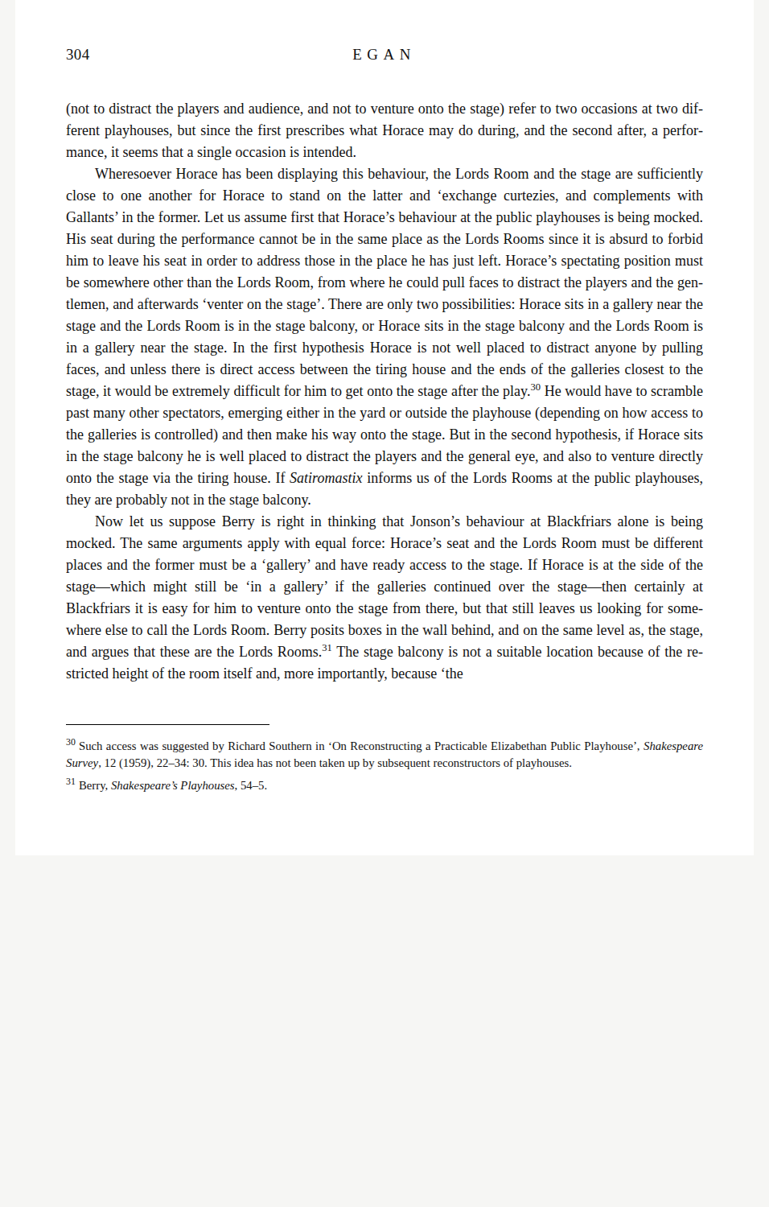304 Egan
(not to distract the players and audience, and not to venture onto the stage) refer to two occasions at two different playhouses, but since the first prescribes what Horace may do during, and the second after, a performance, it seems that a single occasion is intended.
Wheresoever Horace has been displaying this behaviour, the Lords Room and the stage are sufficiently close to one another for Horace to stand on the latter and ‘exchange curtezies, and complements with Gallants’ in the former. Let us assume first that Horace’s behaviour at the public playhouses is being mocked. His seat during the performance cannot be in the same place as the Lords Rooms since it is absurd to forbid him to leave his seat in order to address those in the place he has just left. Horace’s spectating position must be somewhere other than the Lords Room, from where he could pull faces to distract the players and the gentlemen, and afterwards ‘venter on the stage’. There are only two possibilities: Horace sits in a gallery near the stage and the Lords Room is in the stage balcony, or Horace sits in the stage balcony and the Lords Room is in a gallery near the stage. In the first hypothesis Horace is not well placed to distract anyone by pulling faces, and unless there is direct access between the tiring house and the ends of the galleries closest to the stage, it would be extremely difficult for him to get onto the stage after the play.30 He would have to scramble past many other spectators, emerging either in the yard or outside the playhouse (depending on how access to the galleries is controlled) and then make his way onto the stage. But in the second hypothesis, if Horace sits in the stage balcony he is well placed to distract the players and the general eye, and also to venture directly onto the stage via the tiring house. If Satiromastix informs us of the Lords Rooms at the public playhouses, they are probably not in the stage balcony.
Now let us suppose Berry is right in thinking that Jonson’s behaviour at Blackfriars alone is being mocked. The same arguments apply with equal force: Horace’s seat and the Lords Room must be different places and the former must be a ‘gallery’ and have ready access to the stage. If Horace is at the side of the stage—which might still be ‘in a gallery’ if the galleries continued over the stage—then certainly at Blackfriars it is easy for him to venture onto the stage from there, but that still leaves us looking for somewhere else to call the Lords Room. Berry posits boxes in the wall behind, and on the same level as, the stage, and argues that these are the Lords Rooms.31 The stage balcony is not a suitable location because of the restricted height of the room itself and, more importantly, because ‘the
30 Such access was suggested by Richard Southern in ‘On Reconstructing a Practicable Elizabethan Public Playhouse’, Shakespeare Survey, 12 (1959), 22–34: 30. This idea has not been taken up by subsequent reconstructors of playhouses.
31 Berry, Shakespeare’s Playhouses, 54–5.